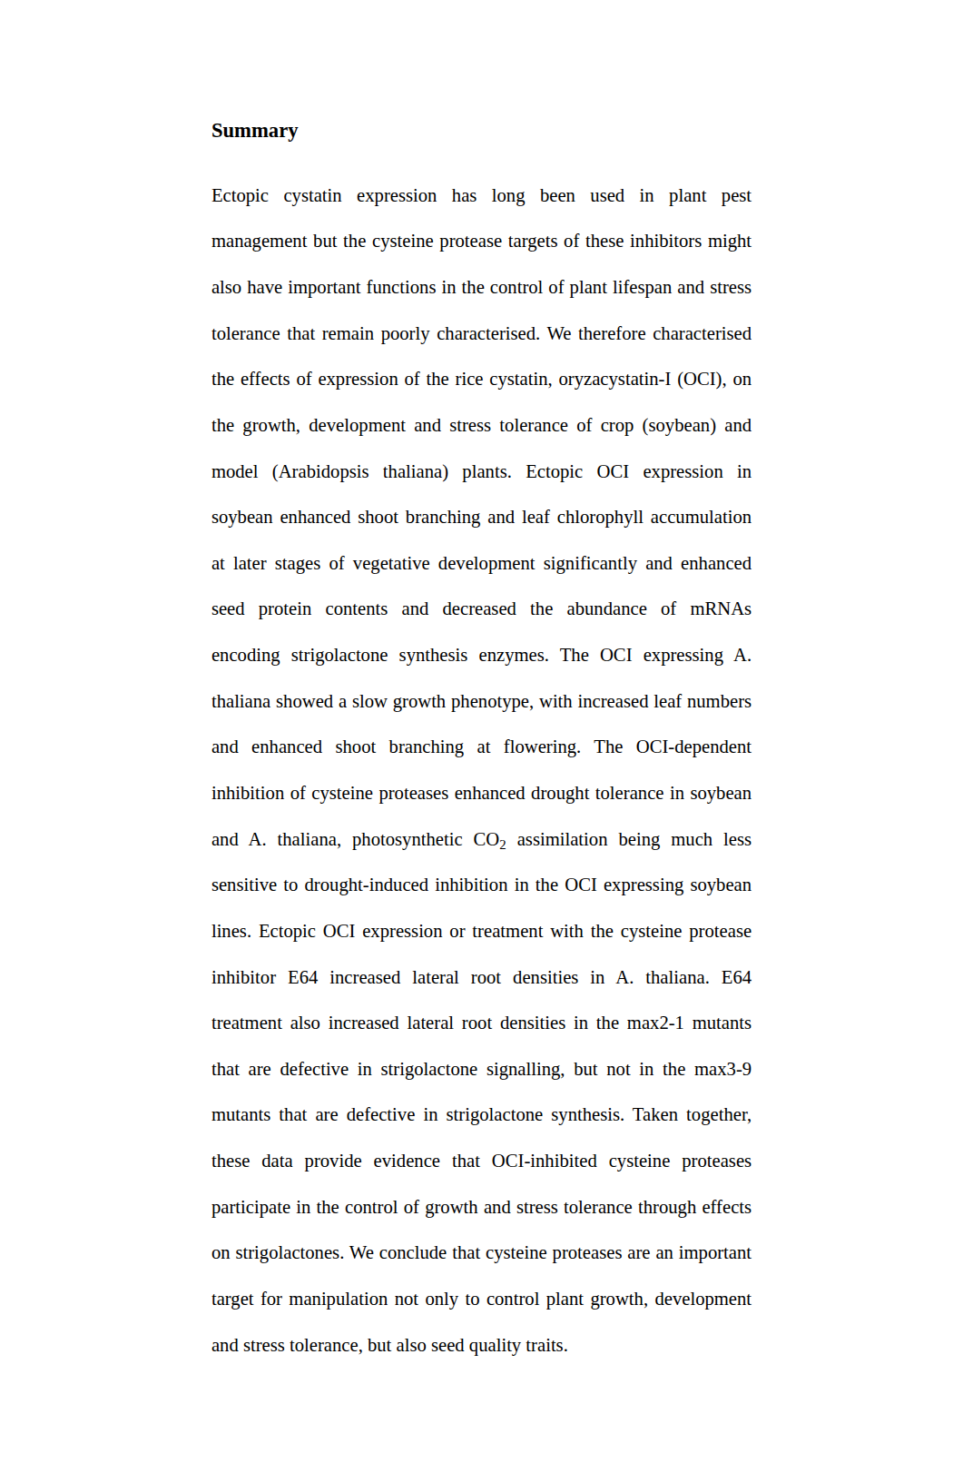Summary
Ectopic cystatin expression has long been used in plant pest management but the cysteine protease targets of these inhibitors might also have important functions in the control of plant lifespan and stress tolerance that remain poorly characterised. We therefore characterised the effects of expression of the rice cystatin, oryzacystatin-I (OCI), on the growth, development and stress tolerance of crop (soybean) and model (Arabidopsis thaliana) plants. Ectopic OCI expression in soybean enhanced shoot branching and leaf chlorophyll accumulation at later stages of vegetative development significantly and enhanced seed protein contents and decreased the abundance of mRNAs encoding strigolactone synthesis enzymes. The OCI expressing A. thaliana showed a slow growth phenotype, with increased leaf numbers and enhanced shoot branching at flowering. The OCI-dependent inhibition of cysteine proteases enhanced drought tolerance in soybean and A. thaliana, photosynthetic CO2 assimilation being much less sensitive to drought-induced inhibition in the OCI expressing soybean lines. Ectopic OCI expression or treatment with the cysteine protease inhibitor E64 increased lateral root densities in A. thaliana. E64 treatment also increased lateral root densities in the max2-1 mutants that are defective in strigolactone signalling, but not in the max3-9 mutants that are defective in strigolactone synthesis. Taken together, these data provide evidence that OCI-inhibited cysteine proteases participate in the control of growth and stress tolerance through effects on strigolactones. We conclude that cysteine proteases are an important target for manipulation not only to control plant growth, development and stress tolerance, but also seed quality traits.